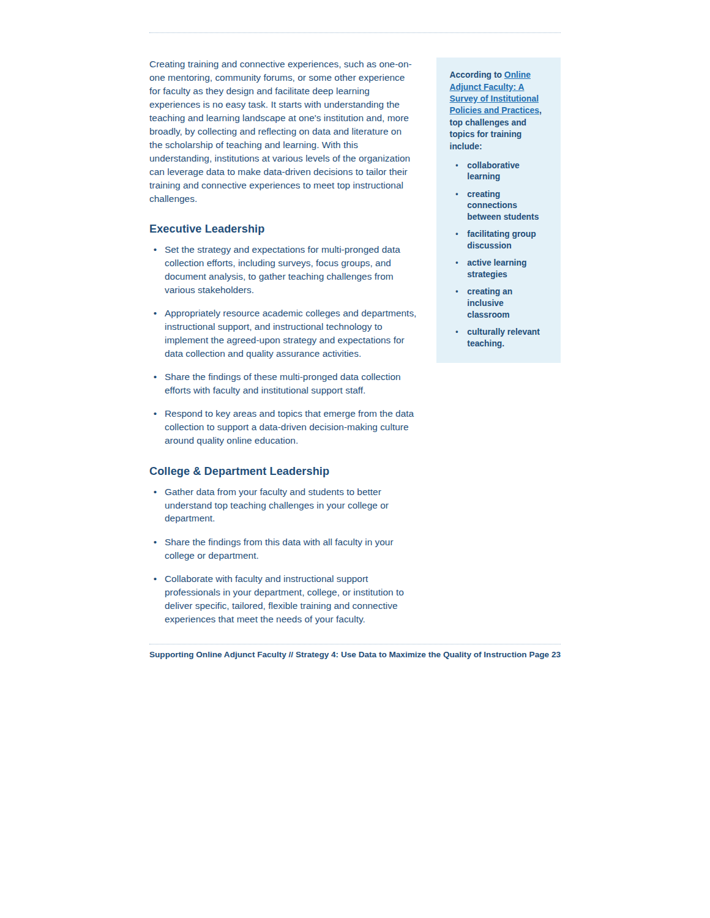Creating training and connective experiences, such as one-on-one mentoring, community forums, or some other experience for faculty as they design and facilitate deep learning experiences is no easy task. It starts with understanding the teaching and learning landscape at one's institution and, more broadly, by collecting and reflecting on data and literature on the scholarship of teaching and learning. With this understanding, institutions at various levels of the organization can leverage data to make data-driven decisions to tailor their training and connective experiences to meet top instructional challenges.
Executive Leadership
Set the strategy and expectations for multi-pronged data collection efforts, including surveys, focus groups, and document analysis, to gather teaching challenges from various stakeholders.
Appropriately resource academic colleges and departments, instructional support, and instructional technology to implement the agreed-upon strategy and expectations for data collection and quality assurance activities.
Share the findings of these multi-pronged data collection efforts with faculty and institutional support staff.
Respond to key areas and topics that emerge from the data collection to support a data-driven decision-making culture around quality online education.
College & Department Leadership
Gather data from your faculty and students to better understand top teaching challenges in your college or department.
Share the findings from this data with all faculty in your college or department.
Collaborate with faculty and instructional support professionals in your department, college, or institution to deliver specific, tailored, flexible training and connective experiences that meet the needs of your faculty.
According to Online Adjunct Faculty: A Survey of Institutional Policies and Practices, top challenges and topics for training include:
collaborative learning
creating connections between students
facilitating group discussion
active learning strategies
creating an inclusive classroom
culturally relevant teaching.
Supporting Online Adjunct Faculty // Strategy 4: Use Data to Maximize the Quality of Instruction Page 23